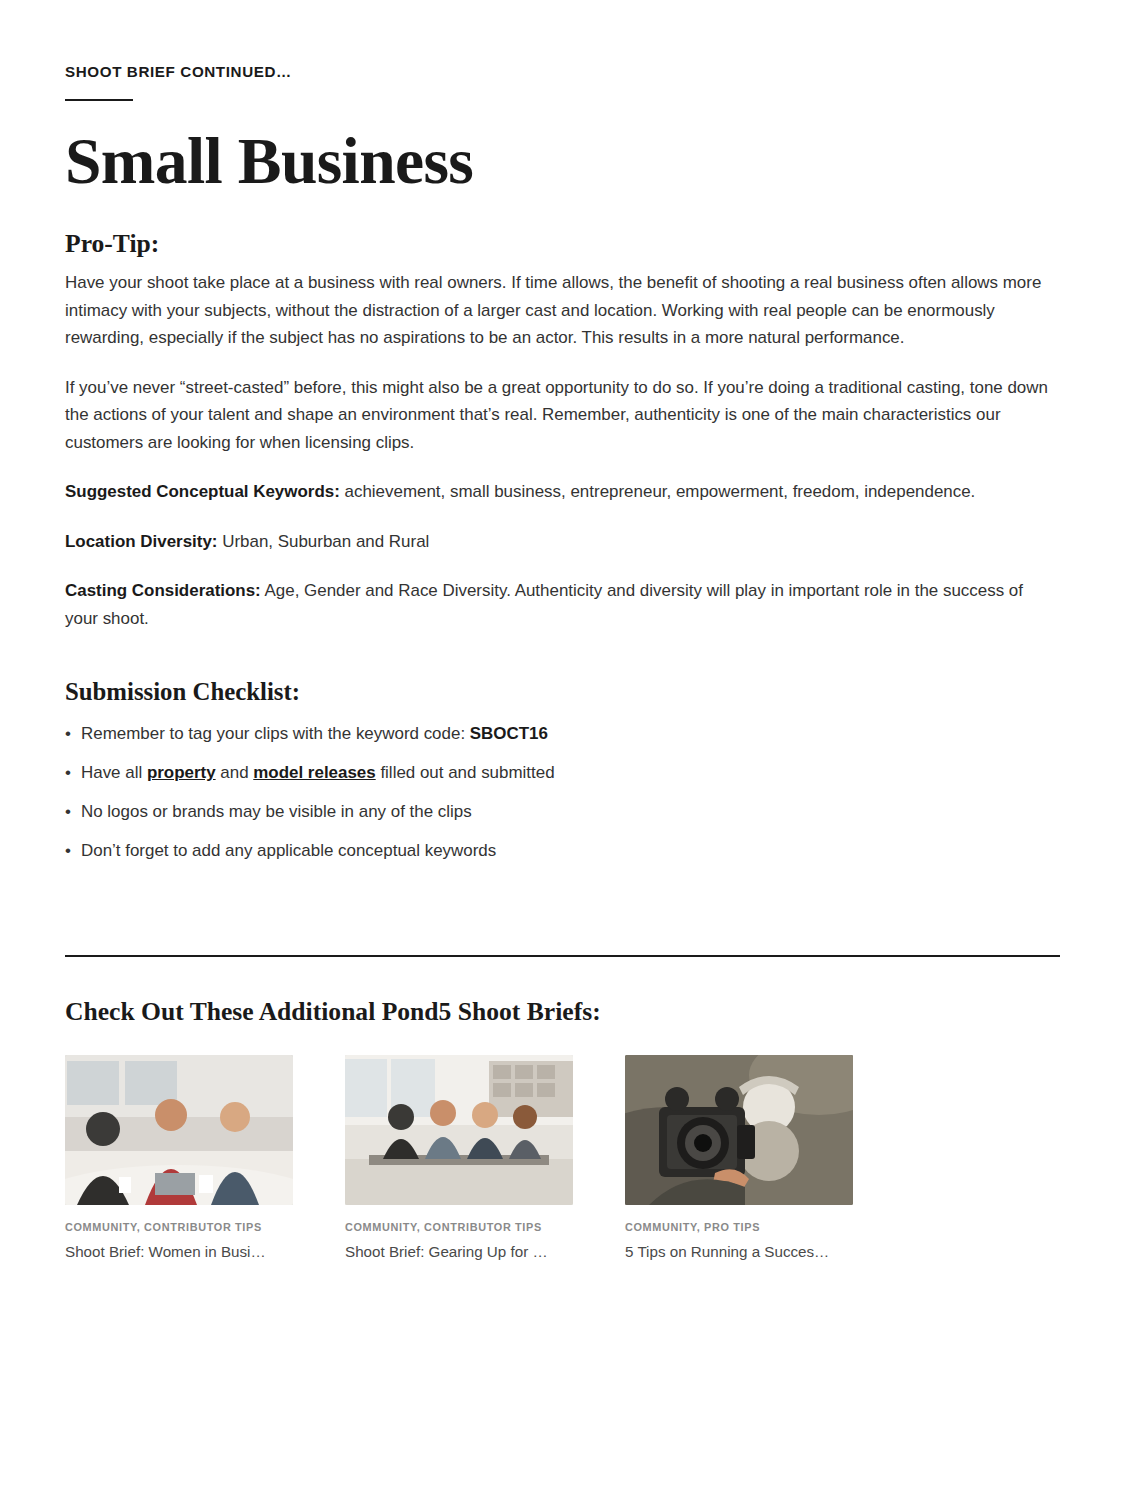Shoot Brief Continued…
Small Business
Pro-Tip:
Have your shoot take place at a business with real owners. If time allows, the benefit of shooting a real business often allows more intimacy with your subjects, without the distraction of a larger cast and location. Working with real people can be enormously rewarding, especially if the subject has no aspirations to be an actor. This results in a more natural performance.
If you’ve never “street-casted” before, this might also be a great opportunity to do so. If you’re doing a traditional casting, tone down the actions of your talent and shape an environment that’s real. Remember, authenticity is one of the main characteristics our customers are looking for when licensing clips.
Suggested Conceptual Keywords: achievement, small business, entrepreneur, empowerment, freedom, independence.
Location Diversity: Urban, Suburban and Rural
Casting Considerations: Age, Gender and Race Diversity. Authenticity and diversity will play in important role in the success of your shoot.
Submission Checklist:
Remember to tag your clips with the keyword code: SBOCT16
Have all property and model releases filled out and submitted
No logos or brands may be visible in any of the clips
Don’t forget to add any applicable conceptual keywords
Check Out These Additional Pond5 Shoot Briefs:
Community, Contributor Tips
Shoot Brief: Women in Busi…
Community, Contributor Tips
Shoot Brief: Gearing Up for …
Community, Pro Tips
5 Tips on Running a Succes…